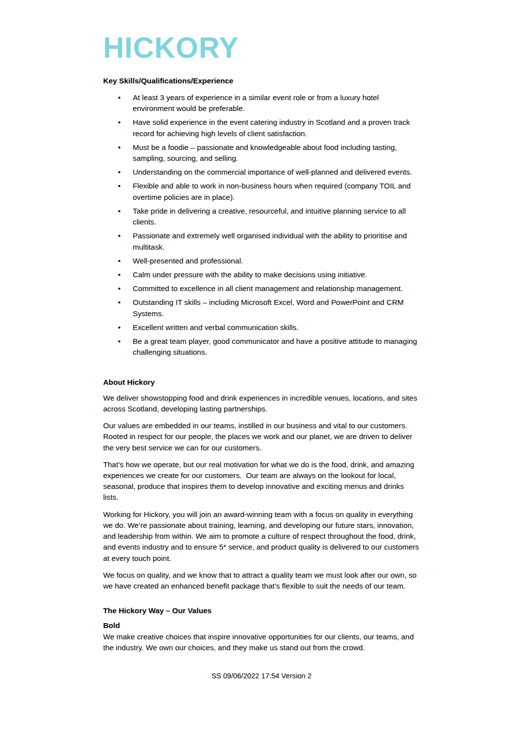Hickory
Key Skills/Qualifications/Experience
At least 3 years of experience in a similar event role or from a luxury hotel environment would be preferable.
Have solid experience in the event catering industry in Scotland and a proven track record for achieving high levels of client satisfaction.
Must be a foodie – passionate and knowledgeable about food including tasting, sampling, sourcing, and selling.
Understanding on the commercial importance of well-planned and delivered events.
Flexible and able to work in non-business hours when required (company TOIL and overtime policies are in place).
Take pride in delivering a creative, resourceful, and intuitive planning service to all clients.
Passionate and extremely well organised individual with the ability to prioritise and multitask.
Well-presented and professional.
Calm under pressure with the ability to make decisions using initiative.
Committed to excellence in all client management and relationship management.
Outstanding IT skills – including Microsoft Excel, Word and PowerPoint and CRM Systems.
Excellent written and verbal communication skills.
Be a great team player, good communicator and have a positive attitude to managing challenging situations.
About Hickory
We deliver showstopping food and drink experiences in incredible venues, locations, and sites across Scotland, developing lasting partnerships.
Our values are embedded in our teams, instilled in our business and vital to our customers. Rooted in respect for our people, the places we work and our planet, we are driven to deliver the very best service we can for our customers.
That’s how we operate, but our real motivation for what we do is the food, drink, and amazing experiences we create for our customers. Our team are always on the lookout for local, seasonal, produce that inspires them to develop innovative and exciting menus and drinks lists.
Working for Hickory, you will join an award-winning team with a focus on quality in everything we do. We’re passionate about training, learning, and developing our future stars, innovation, and leadership from within. We aim to promote a culture of respect throughout the food, drink, and events industry and to ensure 5* service, and product quality is delivered to our customers at every touch point.
We focus on quality, and we know that to attract a quality team we must look after our own, so we have created an enhanced benefit package that’s flexible to suit the needs of our team.
The Hickory Way – Our Values
Bold
We make creative choices that inspire innovative opportunities for our clients, our teams, and the industry. We own our choices, and they make us stand out from the crowd.
SS 09/06/2022 17:54 Version 2